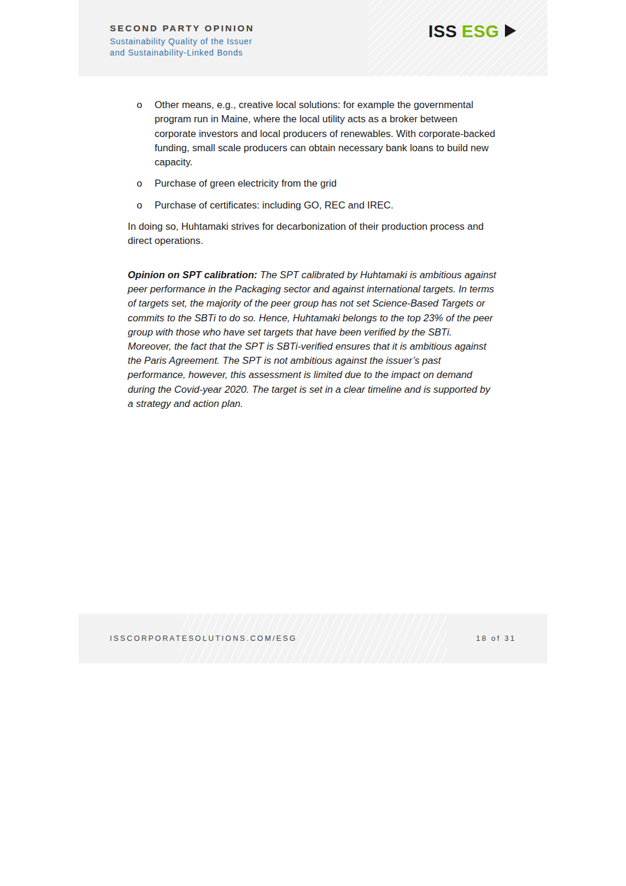Second Party Opinion
Sustainability Quality of the Issuer
and Sustainability-Linked Bonds
ISS ESG
Other means, e.g., creative local solutions: for example the governmental program run in Maine, where the local utility acts as a broker between corporate investors and local producers of renewables. With corporate-backed funding, small scale producers can obtain necessary bank loans to build new capacity.
Purchase of green electricity from the grid
Purchase of certificates: including GO, REC and IREC.
In doing so, Huhtamaki strives for decarbonization of their production process and direct operations.
Opinion on SPT calibration: The SPT calibrated by Huhtamaki is ambitious against peer performance in the Packaging sector and against international targets. In terms of targets set, the majority of the peer group has not set Science-Based Targets or commits to the SBTi to do so. Hence, Huhtamaki belongs to the top 23% of the peer group with those who have set targets that have been verified by the SBTi. Moreover, the fact that the SPT is SBTi-verified ensures that it is ambitious against the Paris Agreement. The SPT is not ambitious against the issuer’s past performance, however, this assessment is limited due to the impact on demand during the Covid-year 2020. The target is set in a clear timeline and is supported by a strategy and action plan.
ISSCORPORATESOLUTIONS.COM/ESG
18 of 31